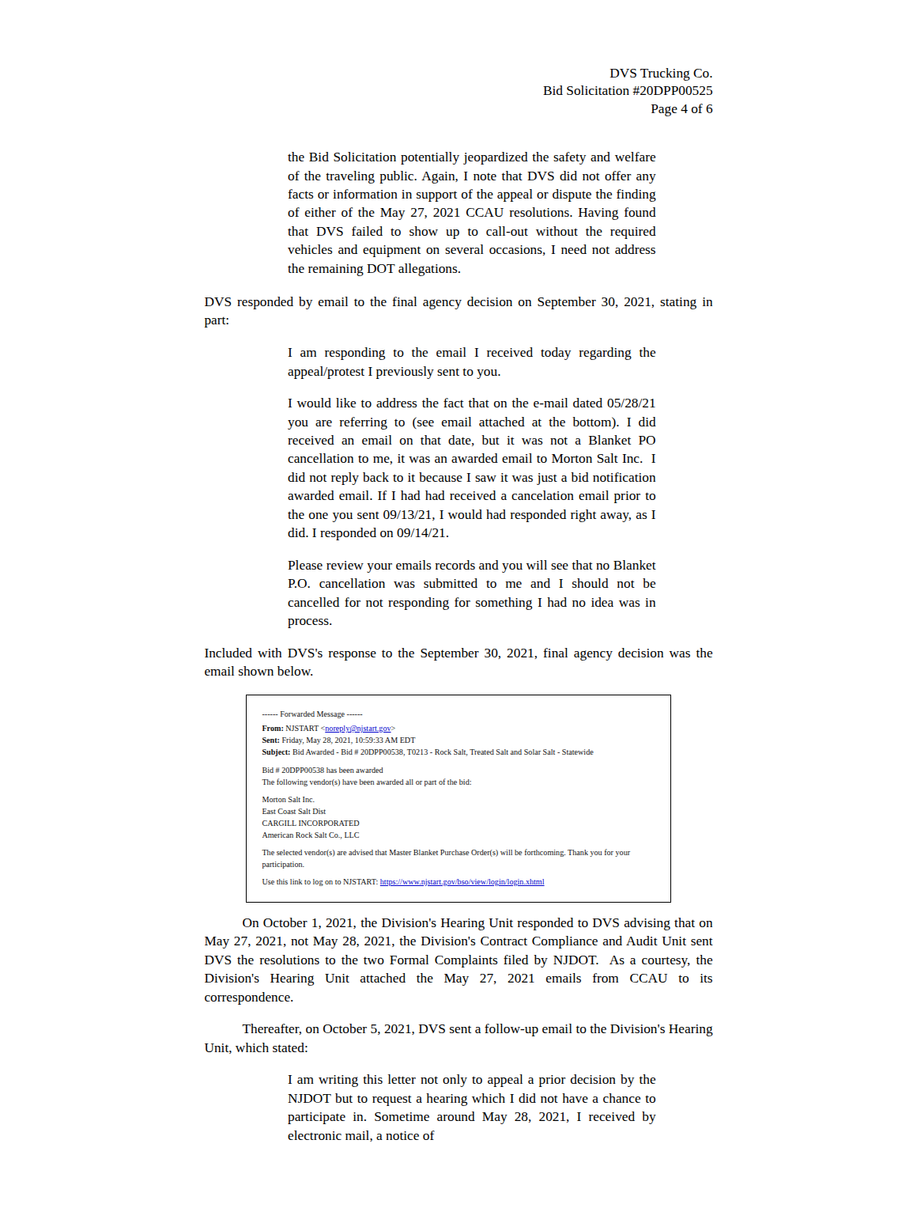DVS Trucking Co.
Bid Solicitation #20DPP00525
Page 4 of 6
the Bid Solicitation potentially jeopardized the safety and welfare of the traveling public. Again, I note that DVS did not offer any facts or information in support of the appeal or dispute the finding of either of the May 27, 2021 CCAU resolutions. Having found that DVS failed to show up to call-out without the required vehicles and equipment on several occasions, I need not address the remaining DOT allegations.
DVS responded by email to the final agency decision on September 30, 2021, stating in part:
I am responding to the email I received today regarding the appeal/protest I previously sent to you.
I would like to address the fact that on the e-mail dated 05/28/21 you are referring to (see email attached at the bottom). I did received an email on that date, but it was not a Blanket PO cancellation to me, it was an awarded email to Morton Salt Inc. I did not reply back to it because I saw it was just a bid notification awarded email. If I had had received a cancelation email prior to the one you sent 09/13/21, I would had responded right away, as I did. I responded on 09/14/21.
Please review your emails records and you will see that no Blanket P.O. cancellation was submitted to me and I should not be cancelled for not responding for something I had no idea was in process.
Included with DVS's response to the September 30, 2021, final agency decision was the email shown below.
------ Forwarded Message ------
From: NJSTART <noreply@njstart.gov>
Sent: Friday, May 28, 2021, 10:59:33 AM EDT
Subject: Bid Awarded - Bid # 20DPP00538, T0213 - Rock Salt, Treated Salt and Solar Salt - Statewide
Bid # 20DPP00538 has been awarded
The following vendor(s) have been awarded all or part of the bid:
Morton Salt Inc.
East Coast Salt Dist
CARGILL INCORPORATED
American Rock Salt Co., LLC
The selected vendor(s) are advised that Master Blanket Purchase Order(s) will be forthcoming. Thank you for your participation.
Use this link to log on to NJSTART: https://www.njstart.gov/bso/view/login/login.xhtml
On October 1, 2021, the Division's Hearing Unit responded to DVS advising that on May 27, 2021, not May 28, 2021, the Division's Contract Compliance and Audit Unit sent DVS the resolutions to the two Formal Complaints filed by NJDOT. As a courtesy, the Division's Hearing Unit attached the May 27, 2021 emails from CCAU to its correspondence.
Thereafter, on October 5, 2021, DVS sent a follow-up email to the Division's Hearing Unit, which stated:
I am writing this letter not only to appeal a prior decision by the NJDOT but to request a hearing which I did not have a chance to participate in. Sometime around May 28, 2021, I received by electronic mail, a notice of